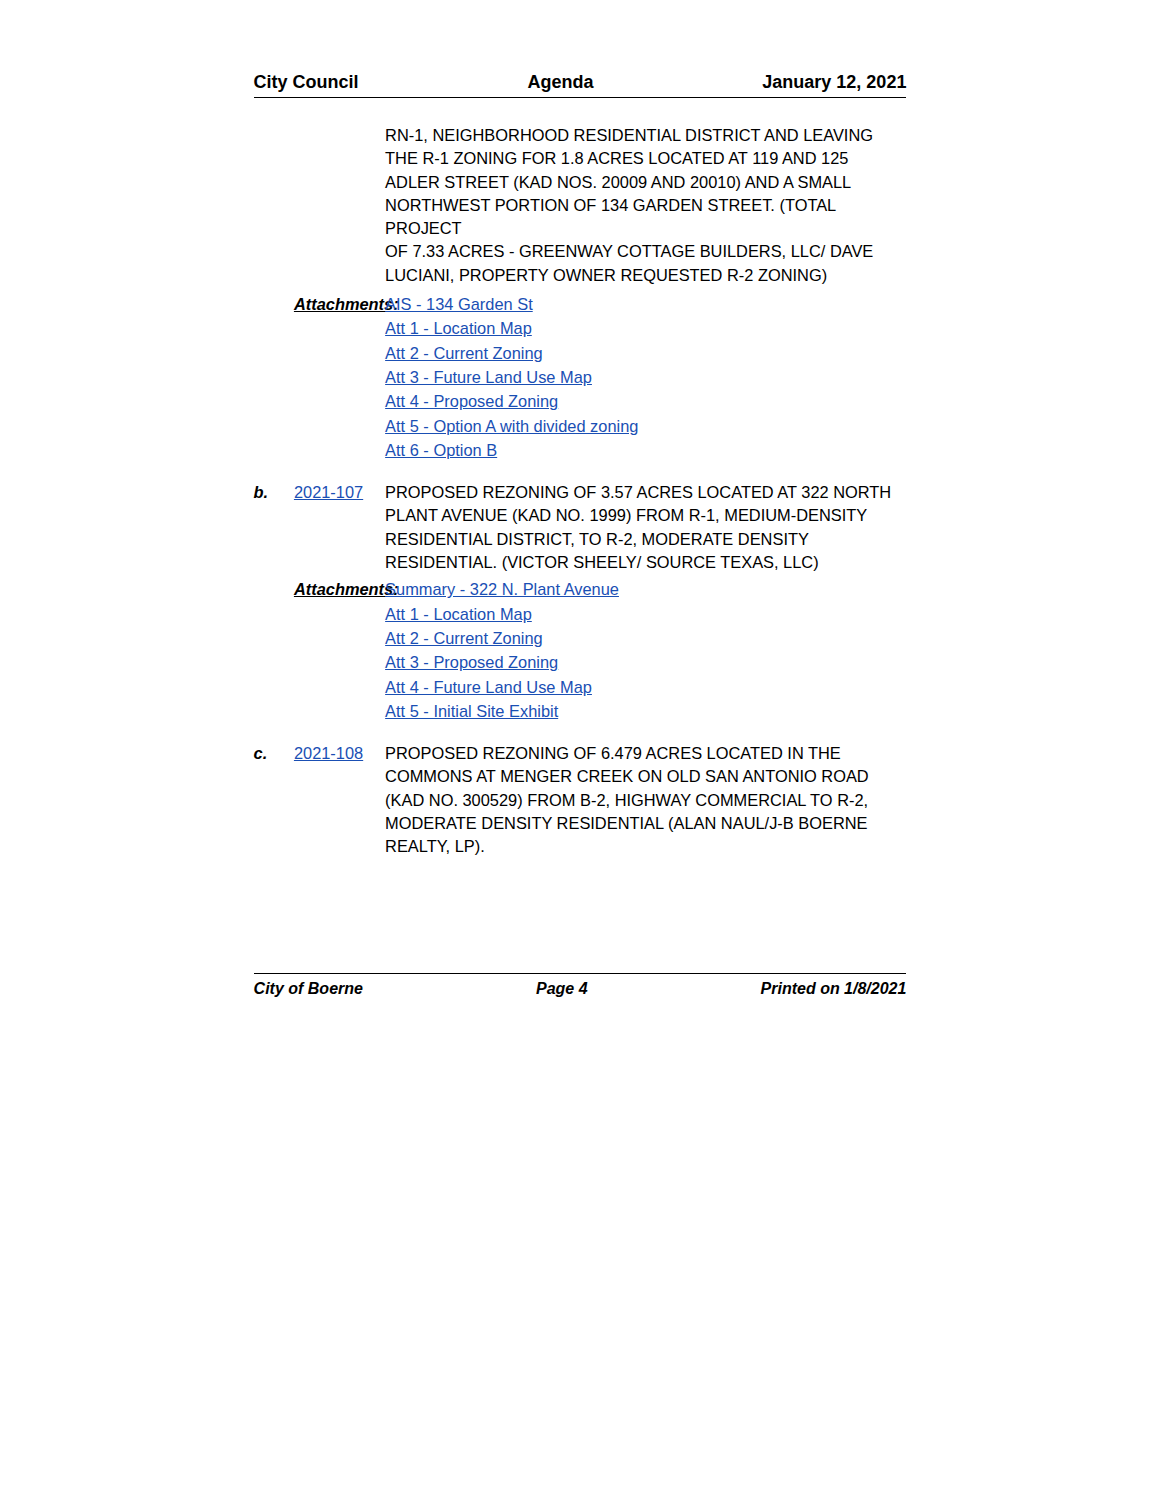City Council
Agenda
January 12, 2021
RN-1, NEIGHBORHOOD RESIDENTIAL DISTRICT AND LEAVING
THE R-1 ZONING FOR 1.8 ACRES LOCATED AT 119 AND 125
ADLER STREET (KAD NOS. 20009 AND 20010) AND A SMALL
NORTHWEST PORTION OF 134 GARDEN STREET. (TOTAL PROJECT
OF 7.33 ACRES - GREENWAY COTTAGE BUILDERS, LLC/ DAVE
LUCIANI, PROPERTY OWNER REQUESTED R-2 ZONING)
Attachments:
AIS - 134 Garden St
Att 1 - Location Map
Att 2 - Current Zoning
Att 3 - Future Land Use Map
Att 4 - Proposed Zoning
Att 5 - Option A with divided zoning
Att 6 - Option B
b.
2021-107
PROPOSED REZONING OF 3.57 ACRES LOCATED AT 322 NORTH PLANT AVENUE (KAD NO. 1999) FROM R-1, MEDIUM-DENSITY RESIDENTIAL DISTRICT, TO R-2, MODERATE DENSITY RESIDENTIAL. (VICTOR SHEELY/ SOURCE TEXAS, LLC)
Attachments:
Summary - 322 N. Plant Avenue
Att 1 - Location Map
Att 2 - Current Zoning
Att 3 - Proposed Zoning
Att 4 - Future Land Use Map
Att 5 - Initial Site Exhibit
c.
2021-108
PROPOSED REZONING OF 6.479 ACRES LOCATED IN THE COMMONS AT MENGER CREEK ON OLD SAN ANTONIO ROAD (KAD NO. 300529) FROM B-2, HIGHWAY COMMERCIAL TO R-2, MODERATE DENSITY RESIDENTIAL (ALAN NAUL/J-B BOERNE REALTY, LP).
City of Boerne
Page 4
Printed on 1/8/2021